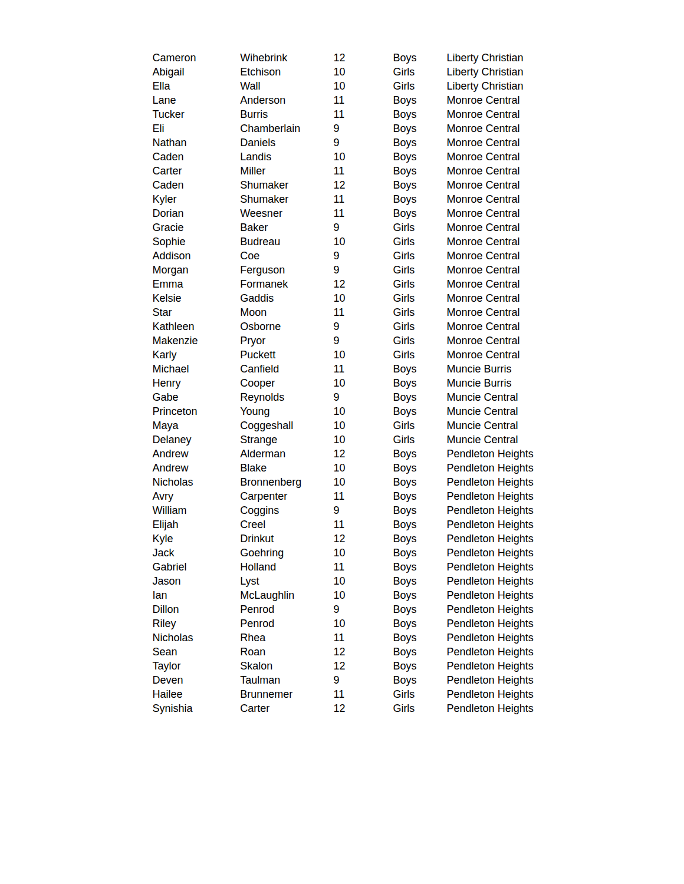| Cameron | Wihebrink | 12 | Boys | Liberty Christian |
| Abigail | Etchison | 10 | Girls | Liberty Christian |
| Ella | Wall | 10 | Girls | Liberty Christian |
| Lane | Anderson | 11 | Boys | Monroe Central |
| Tucker | Burris | 11 | Boys | Monroe Central |
| Eli | Chamberlain | 9 | Boys | Monroe Central |
| Nathan | Daniels | 9 | Boys | Monroe Central |
| Caden | Landis | 10 | Boys | Monroe Central |
| Carter | Miller | 11 | Boys | Monroe Central |
| Caden | Shumaker | 12 | Boys | Monroe Central |
| Kyler | Shumaker | 11 | Boys | Monroe Central |
| Dorian | Weesner | 11 | Boys | Monroe Central |
| Gracie | Baker | 9 | Girls | Monroe Central |
| Sophie | Budreau | 10 | Girls | Monroe Central |
| Addison | Coe | 9 | Girls | Monroe Central |
| Morgan | Ferguson | 9 | Girls | Monroe Central |
| Emma | Formanek | 12 | Girls | Monroe Central |
| Kelsie | Gaddis | 10 | Girls | Monroe Central |
| Star | Moon | 11 | Girls | Monroe Central |
| Kathleen | Osborne | 9 | Girls | Monroe Central |
| Makenzie | Pryor | 9 | Girls | Monroe Central |
| Karly | Puckett | 10 | Girls | Monroe Central |
| Michael | Canfield | 11 | Boys | Muncie Burris |
| Henry | Cooper | 10 | Boys | Muncie Burris |
| Gabe | Reynolds | 9 | Boys | Muncie Central |
| Princeton | Young | 10 | Boys | Muncie Central |
| Maya | Coggeshall | 10 | Girls | Muncie Central |
| Delaney | Strange | 10 | Girls | Muncie Central |
| Andrew | Alderman | 12 | Boys | Pendleton Heights |
| Andrew | Blake | 10 | Boys | Pendleton Heights |
| Nicholas | Bronnenberg | 10 | Boys | Pendleton Heights |
| Avry | Carpenter | 11 | Boys | Pendleton Heights |
| William | Coggins | 9 | Boys | Pendleton Heights |
| Elijah | Creel | 11 | Boys | Pendleton Heights |
| Kyle | Drinkut | 12 | Boys | Pendleton Heights |
| Jack | Goehring | 10 | Boys | Pendleton Heights |
| Gabriel | Holland | 11 | Boys | Pendleton Heights |
| Jason | Lyst | 10 | Boys | Pendleton Heights |
| Ian | McLaughlin | 10 | Boys | Pendleton Heights |
| Dillon | Penrod | 9 | Boys | Pendleton Heights |
| Riley | Penrod | 10 | Boys | Pendleton Heights |
| Nicholas | Rhea | 11 | Boys | Pendleton Heights |
| Sean | Roan | 12 | Boys | Pendleton Heights |
| Taylor | Skalon | 12 | Boys | Pendleton Heights |
| Deven | Taulman | 9 | Boys | Pendleton Heights |
| Hailee | Brunnemer | 11 | Girls | Pendleton Heights |
| Synishia | Carter | 12 | Girls | Pendleton Heights |